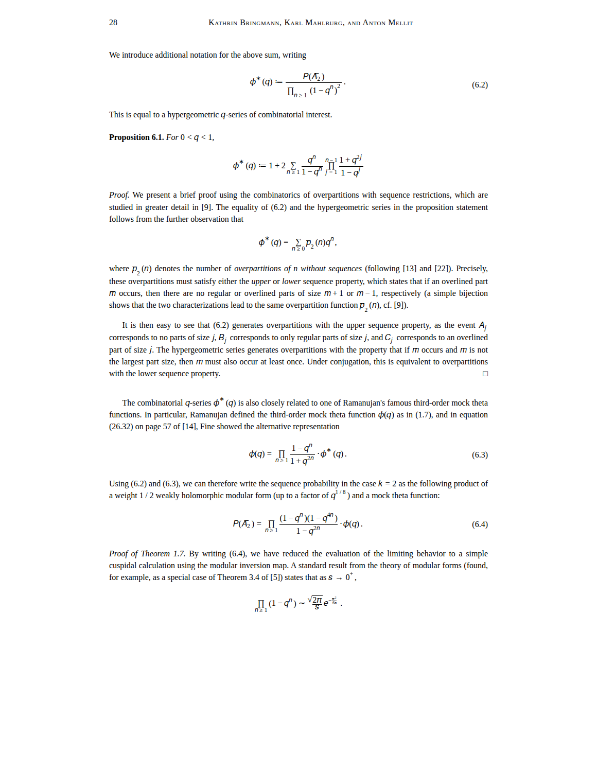28 Kathrin Bringmann, Karl Mahlburg, and Anton Mellit
We introduce additional notation for the above sum, writing
ϕ∗ (q) ≔ P ( A2¯ ) ∏ n≥1 (1−qn) 2 .
(6.2)
This is equal to a hypergeometric q-series of combinatorial interest.
Proposition 6.1. For 0<q<1,
ϕ∗ (q) ≔ 1+2 ∑ n≥1 qn 1−qn ∏ j=1 n−1 1+q2j 1−qj
Proof. We present a brief proof using the combinatorics of overpartitions with sequence restrictions, which are studied in greater detail in [9]. The equality of (6.2) and the hypergeometric series in the proposition statement follows from the further observation that
ϕ∗ (q) = ∑ n≥0 p¯ 2 (n) qn ,
where p¯2(n) denotes the number of overpartitions of n without sequences (following [13] and [22]). Precisely, these overpartitions must satisfy either the upper or lower sequence property, which states that if an overlined part m¯ occurs, then there are no regular or overlined parts of size m+1 or m−1, respectively (a simple bijection shows that the two characterizations lead to the same overpartition function p¯2(n), cf. [9]).
It is then easy to see that (6.2) generates overpartitions with the upper sequence property, as the event Aj corresponds to no parts of size j, Bj corresponds to only regular parts of size j, and Cj corresponds to an overlined part of size j. The hypergeometric series generates overpartitions with the property that if m¯ occurs and m is not the largest part size, then m must also occur at least once. Under conjugation, this is equivalent to overpartitions with the lower sequence property. □
The combinatorial q-series ϕ∗(q) is also closely related to one of Ramanujan's famous third-order mock theta functions. In particular, Ramanujan defined the third-order mock theta function ϕ(q) as in (1.7), and in equation (26.32) on page 57 of [14], Fine showed the alternative representation
ϕ(q) = ∏ n≥1 1−qn 1+q2n ⋅ ϕ∗ (q) .
(6.3)
Using (6.2) and (6.3), we can therefore write the sequence probability in the case k=2 as the following product of a weight 1/2 weakly holomorphic modular form (up to a factor of q1/8) and a mock theta function:
P ( A2¯ ) = ∏ n≥1 (1−qn) (1−q4n) 1−q2n ⋅ ϕ(q) .
(6.4)
Proof of Theorem 1.7. By writing (6.4), we have reduced the evaluation of the limiting behavior to a simple cuspidal calculation using the modular inversion map. A standard result from the theory of modular forms (found, for example, as a special case of Theorem 3.4 of [5]) states that as s→0+,
∏ n≥1 (1−qn) ∼ 2π s e −π26s .